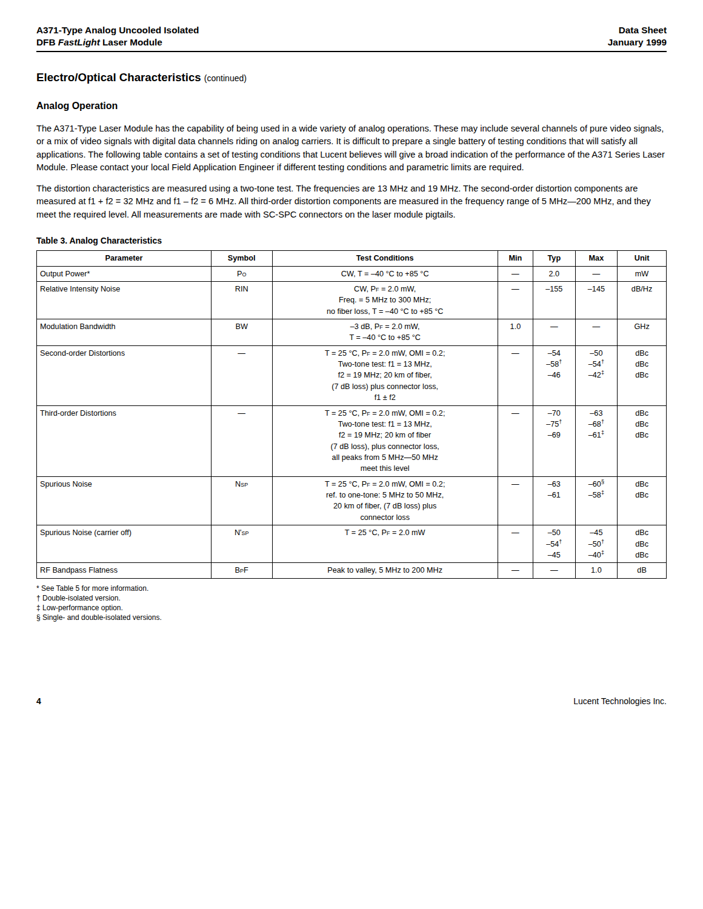A371-Type Analog Uncooled Isolated
DFB FastLight Laser Module
Data Sheet
January 1999
Electro/Optical Characteristics (continued)
Analog Operation
The A371-Type Laser Module has the capability of being used in a wide variety of analog operations. These may include several channels of pure video signals, or a mix of video signals with digital data channels riding on analog carriers. It is difficult to prepare a single battery of testing conditions that will satisfy all applications. The following table contains a set of testing conditions that Lucent believes will give a broad indication of the performance of the A371 Series Laser Module. Please contact your local Field Application Engineer if different testing conditions and parametric limits are required.
The distortion characteristics are measured using a two-tone test. The frequencies are 13 MHz and 19 MHz. The second-order distortion components are measured at f1 + f2 = 32 MHz and f1 – f2 = 6 MHz. All third-order distortion components are measured in the frequency range of 5 MHz—200 MHz, and they meet the required level. All measurements are made with SC-SPC connectors on the laser module pigtails.
Table 3. Analog Characteristics
| Parameter | Symbol | Test Conditions | Min | Typ | Max | Unit |
| --- | --- | --- | --- | --- | --- | --- |
| Output Power* | P o | CW, T = –40 °C to +85 °C | — | 2.0 | — | mW |
| Relative Intensity Noise | RIN | CW, P f = 2.0 mW, Freq. = 5 MHz to 300 MHz; no fiber loss, T = –40 °C to +85 °C | — | –155 | –145 | dB/Hz |
| Modulation Bandwidth | BW | –3 dB, P f = 2.0 mW, T = –40 °C to +85 °C | 1.0 | — | — | GHz |
| Second-order Distortions | — | T = 25 °C, P f = 2.0 mW, OMI = 0.2; Two-tone test: f1 = 13 MHz, f2 = 19 MHz; 20 km of fiber, (7 dB loss) plus connector loss, f1 ± f2 | — | –54 –58 † –46 | –50 –54 † –42 ‡ | dBc dBc dBc |
| Third-order Distortions | — | T = 25 °C, P f = 2.0 mW, OMI = 0.2; Two-tone test: f1 = 13 MHz, f2 = 19 MHz; 20 km of fiber (7 dB loss), plus connector loss, all peaks from 5 MHz—50 MHz meet this level | — | –70 –75 † –69 | –63 –68 † –61 ‡ | dBc dBc dBc |
| Spurious Noise | N sp | T = 25 °C, P f = 2.0 mW, OMI = 0.2; ref. to one-tone: 5 MHz to 50 MHz, 20 km of fiber, (7 dB loss) plus connector loss | — | –63 –61 | –60 § –58 ‡ | dBc dBc |
| Spurious Noise (carrier off) | N' sp | T = 25 °C, P f = 2.0 mW | — | –50 –54 † –45 | –45 –50 † –40 ‡ | dBc dBc dBc |
| RF Bandpass Flatness | B p F | Peak to valley, 5 MHz to 200 MHz | — | — | 1.0 | dB |
* See Table 5 for more information.
† Double-isolated version.
‡ Low-performance option.
§ Single- and double-isolated versions.
4
Lucent Technologies Inc.